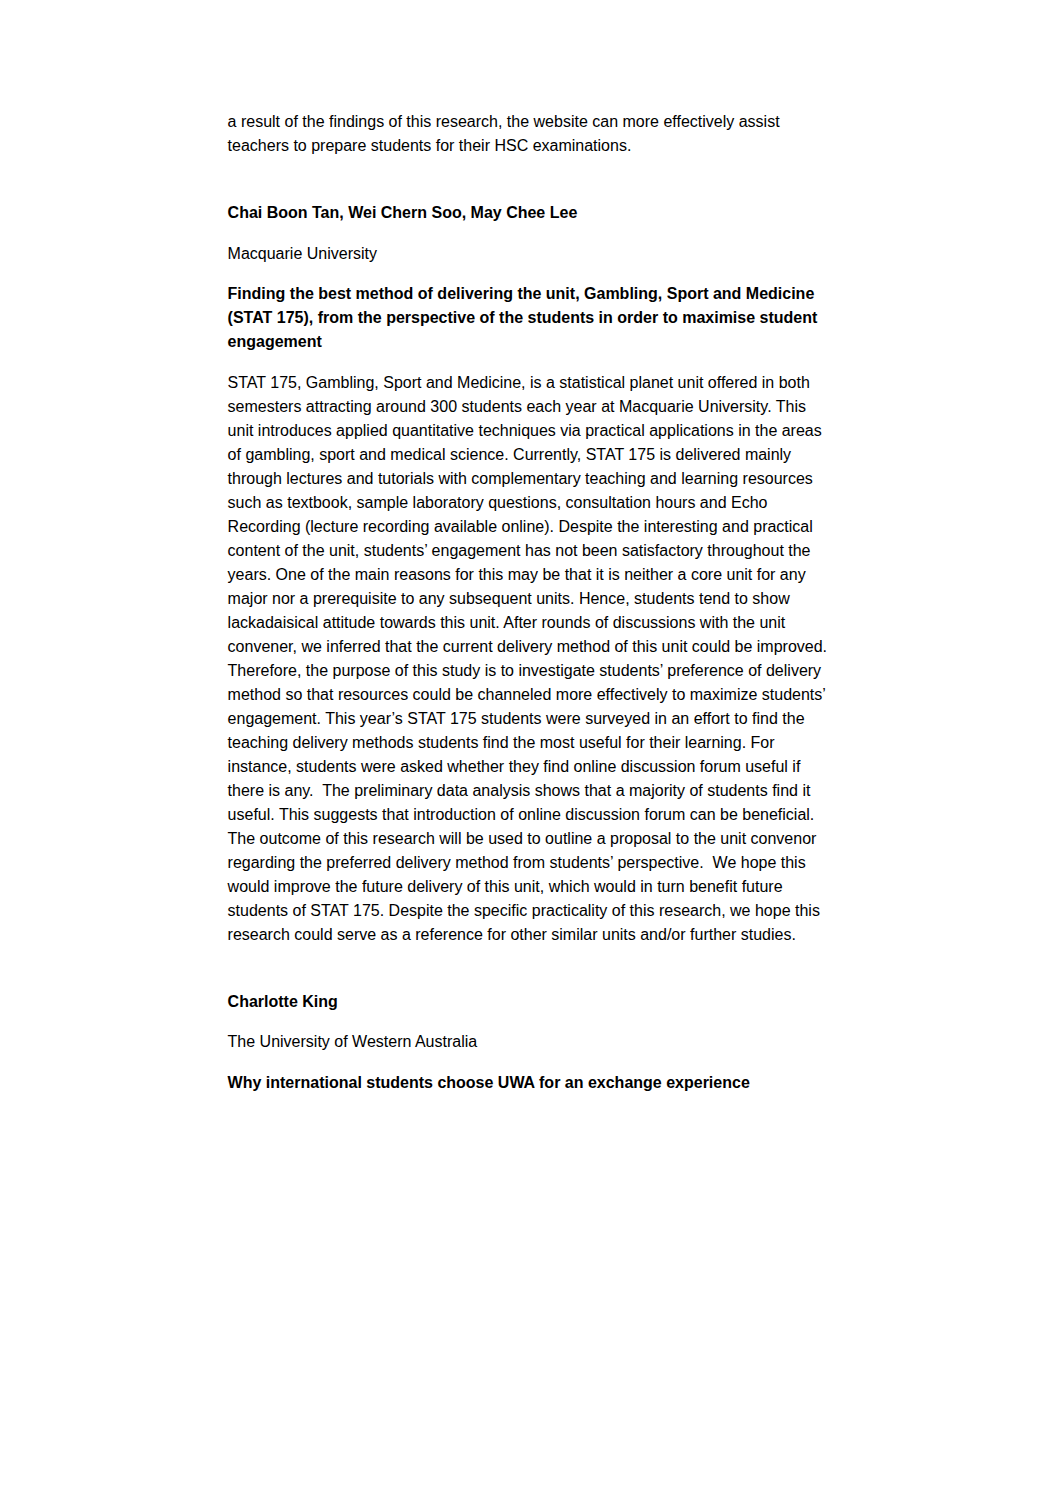a result of the findings of this research, the website can more effectively assist teachers to prepare students for their HSC examinations.
Chai Boon Tan, Wei Chern Soo, May Chee Lee
Macquarie University
Finding the best method of delivering the unit, Gambling, Sport and Medicine (STAT 175), from the perspective of the students in order to maximise student engagement
STAT 175, Gambling, Sport and Medicine, is a statistical planet unit offered in both semesters attracting around 300 students each year at Macquarie University. This unit introduces applied quantitative techniques via practical applications in the areas of gambling, sport and medical science. Currently, STAT 175 is delivered mainly through lectures and tutorials with complementary teaching and learning resources such as textbook, sample laboratory questions, consultation hours and Echo Recording (lecture recording available online). Despite the interesting and practical content of the unit, students’ engagement has not been satisfactory throughout the years. One of the main reasons for this may be that it is neither a core unit for any major nor a prerequisite to any subsequent units. Hence, students tend to show lackadaisical attitude towards this unit. After rounds of discussions with the unit convener, we inferred that the current delivery method of this unit could be improved. Therefore, the purpose of this study is to investigate students’ preference of delivery method so that resources could be channeled more effectively to maximize students’ engagement. This year’s STAT 175 students were surveyed in an effort to find the teaching delivery methods students find the most useful for their learning. For instance, students were asked whether they find online discussion forum useful if there is any. The preliminary data analysis shows that a majority of students find it useful. This suggests that introduction of online discussion forum can be beneficial. The outcome of this research will be used to outline a proposal to the unit convenor regarding the preferred delivery method from students’ perspective. We hope this would improve the future delivery of this unit, which would in turn benefit future students of STAT 175. Despite the specific practicality of this research, we hope this research could serve as a reference for other similar units and/or further studies.
Charlotte King
The University of Western Australia
Why international students choose UWA for an exchange experience